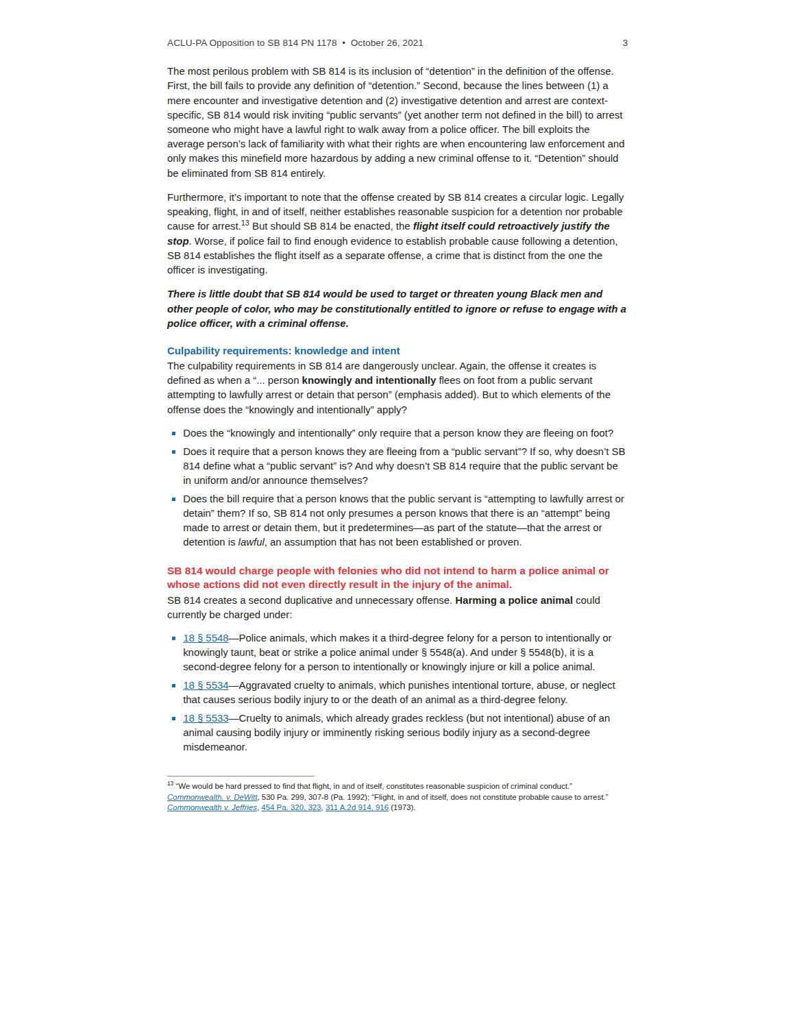ACLU-PA Opposition to SB 814 PN 1178 • October 26, 2021 3
The most perilous problem with SB 814 is its inclusion of “detention” in the definition of the offense. First, the bill fails to provide any definition of “detention.” Second, because the lines between (1) a mere encounter and investigative detention and (2) investigative detention and arrest are context-specific, SB 814 would risk inviting “public servants” (yet another term not defined in the bill) to arrest someone who might have a lawful right to walk away from a police officer. The bill exploits the average person’s lack of familiarity with what their rights are when encountering law enforcement and only makes this minefield more hazardous by adding a new criminal offense to it. “Detention” should be eliminated from SB 814 entirely.
Furthermore, it’s important to note that the offense created by SB 814 creates a circular logic. Legally speaking, flight, in and of itself, neither establishes reasonable suspicion for a detention nor probable cause for arrest.13 But should SB 814 be enacted, the flight itself could retroactively justify the stop. Worse, if police fail to find enough evidence to establish probable cause following a detention, SB 814 establishes the flight itself as a separate offense, a crime that is distinct from the one the officer is investigating.
There is little doubt that SB 814 would be used to target or threaten young Black men and other people of color, who may be constitutionally entitled to ignore or refuse to engage with a police officer, with a criminal offense.
Culpability requirements: knowledge and intent
The culpability requirements in SB 814 are dangerously unclear. Again, the offense it creates is defined as when a “... person knowingly and intentionally flees on foot from a public servant attempting to lawfully arrest or detain that person” (emphasis added). But to which elements of the offense does the “knowingly and intentionally” apply?
Does the “knowingly and intentionally” only require that a person know they are fleeing on foot?
Does it require that a person knows they are fleeing from a “public servant”? If so, why doesn’t SB 814 define what a “public servant” is? And why doesn’t SB 814 require that the public servant be in uniform and/or announce themselves?
Does the bill require that a person knows that the public servant is “attempting to lawfully arrest or detain” them? If so, SB 814 not only presumes a person knows that there is an “attempt” being made to arrest or detain them, but it predetermines—as part of the statute—that the arrest or detention is lawful, an assumption that has not been established or proven.
SB 814 would charge people with felonies who did not intend to harm a police animal or whose actions did not even directly result in the injury of the animal.
SB 814 creates a second duplicative and unnecessary offense. Harming a police animal could currently be charged under:
18 § 5548—Police animals, which makes it a third-degree felony for a person to intentionally or knowingly taunt, beat or strike a police animal under § 5548(a). And under § 5548(b), it is a second-degree felony for a person to intentionally or knowingly injure or kill a police animal.
18 § 5534—Aggravated cruelty to animals, which punishes intentional torture, abuse, or neglect that causes serious bodily injury to or the death of an animal as a third-degree felony.
18 § 5533—Cruelty to animals, which already grades reckless (but not intentional) abuse of an animal causing bodily injury or imminently risking serious bodily injury as a second-degree misdemeanor.
13 “We would be hard pressed to find that flight, in and of itself, constitutes reasonable suspicion of criminal conduct.” Commonwealth. v. DeWitt, 530 Pa. 299, 307-8 (Pa. 1992); “Flight, in and of itself, does not constitute probable cause to arrest.” Commonwealth v. Jeffries, 454 Pa. 320, 323, 311 A.2d 914, 916 (1973).